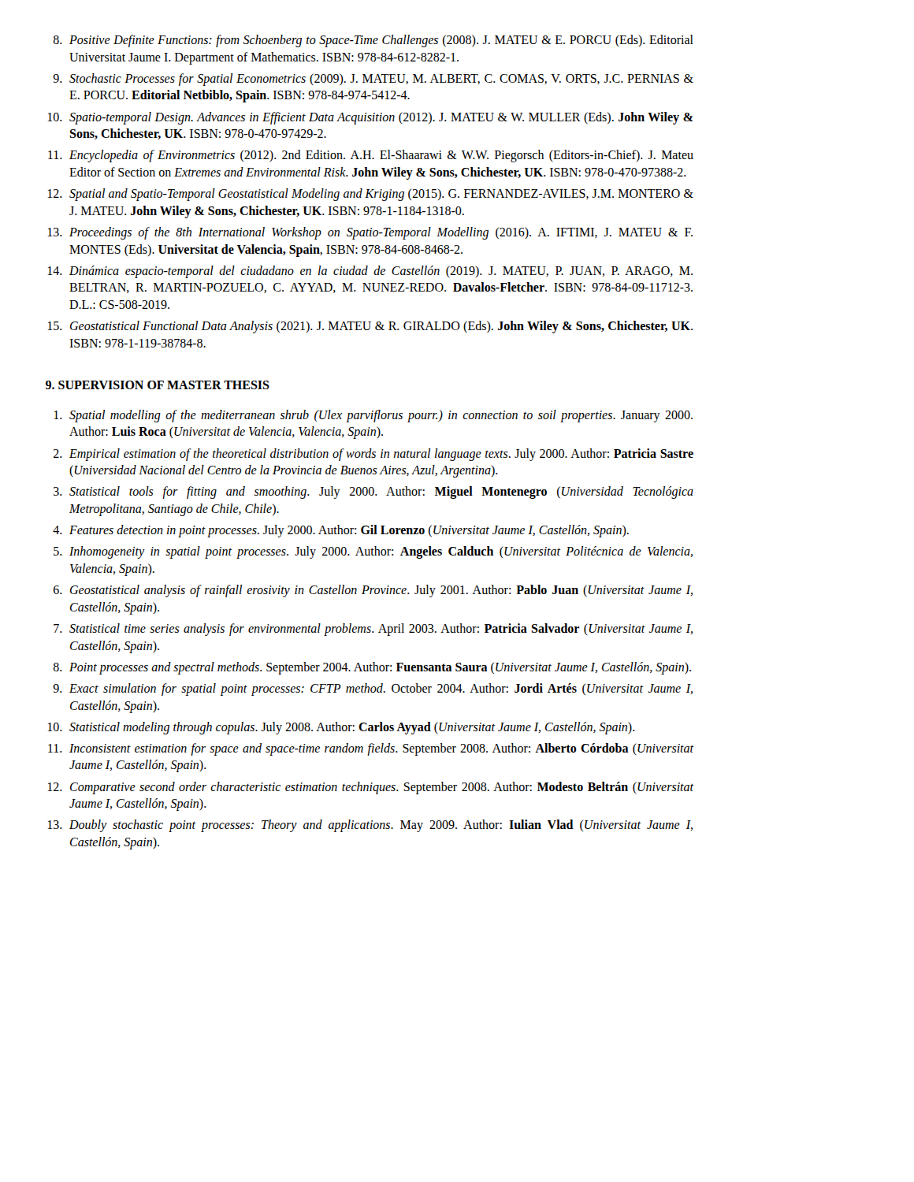Positive Definite Functions: from Schoenberg to Space-Time Challenges (2008). J. MATEU & E. PORCU (Eds). Editorial Universitat Jaume I. Department of Mathematics. ISBN: 978-84-612-8282-1.
Stochastic Processes for Spatial Econometrics (2009). J. MATEU, M. ALBERT, C. COMAS, V. ORTS, J.C. PERNIAS & E. PORCU. Editorial Netbiblo, Spain. ISBN: 978-84-974-5412-4.
Spatio-temporal Design. Advances in Efficient Data Acquisition (2012). J. MATEU & W. MULLER (Eds). John Wiley & Sons, Chichester, UK. ISBN: 978-0-470-97429-2.
Encyclopedia of Environmetrics (2012). 2nd Edition. A.H. El-Shaarawi & W.W. Piegorsch (Editors-in-Chief). J. Mateu Editor of Section on Extremes and Environmental Risk. John Wiley & Sons, Chichester, UK. ISBN: 978-0-470-97388-2.
Spatial and Spatio-Temporal Geostatistical Modeling and Kriging (2015). G. FERNANDEZ-AVILES, J.M. MONTERO & J. MATEU. John Wiley & Sons, Chichester, UK. ISBN: 978-1-1184-1318-0.
Proceedings of the 8th International Workshop on Spatio-Temporal Modelling (2016). A. IFTIMI, J. MATEU & F. MONTES (Eds). Universitat de Valencia, Spain, ISBN: 978-84-608-8468-2.
Dinámica espacio-temporal del ciudadano en la ciudad de Castellón (2019). J. MATEU, P. JUAN, P. ARAGO, M. BELTRAN, R. MARTIN-POZUELO, C. AYYAD, M. NUNEZ-REDO. Davalos-Fletcher. ISBN: 978-84-09-11712-3. D.L.: CS-508-2019.
Geostatistical Functional Data Analysis (2021). J. MATEU & R. GIRALDO (Eds). John Wiley & Sons, Chichester, UK. ISBN: 978-1-119-38784-8.
9. SUPERVISION OF MASTER THESIS
Spatial modelling of the mediterranean shrub (Ulex parviflorus pourr.) in connection to soil properties. January 2000. Author: Luis Roca (Universitat de Valencia, Valencia, Spain).
Empirical estimation of the theoretical distribution of words in natural language texts. July 2000. Author: Patricia Sastre (Universidad Nacional del Centro de la Provincia de Buenos Aires, Azul, Argentina).
Statistical tools for fitting and smoothing. July 2000. Author: Miguel Montenegro (Universidad Tecnológica Metropolitana, Santiago de Chile, Chile).
Features detection in point processes. July 2000. Author: Gil Lorenzo (Universitat Jaume I, Castellón, Spain).
Inhomogeneity in spatial point processes. July 2000. Author: Angeles Calduch (Universitat Politécnica de Valencia, Valencia, Spain).
Geostatistical analysis of rainfall erosivity in Castellon Province. July 2001. Author: Pablo Juan (Universitat Jaume I, Castellón, Spain).
Statistical time series analysis for environmental problems. April 2003. Author: Patricia Salvador (Universitat Jaume I, Castellón, Spain).
Point processes and spectral methods. September 2004. Author: Fuensanta Saura (Universitat Jaume I, Castellón, Spain).
Exact simulation for spatial point processes: CFTP method. October 2004. Author: Jordi Artés (Universitat Jaume I, Castellón, Spain).
Statistical modeling through copulas. July 2008. Author: Carlos Ayyad (Universitat Jaume I, Castellón, Spain).
Inconsistent estimation for space and space-time random fields. September 2008. Author: Alberto Córdoba (Universitat Jaume I, Castellón, Spain).
Comparative second order characteristic estimation techniques. September 2008. Author: Modesto Beltrán (Universitat Jaume I, Castellón, Spain).
Doubly stochastic point processes: Theory and applications. May 2009. Author: Iulian Vlad (Universitat Jaume I, Castellón, Spain).